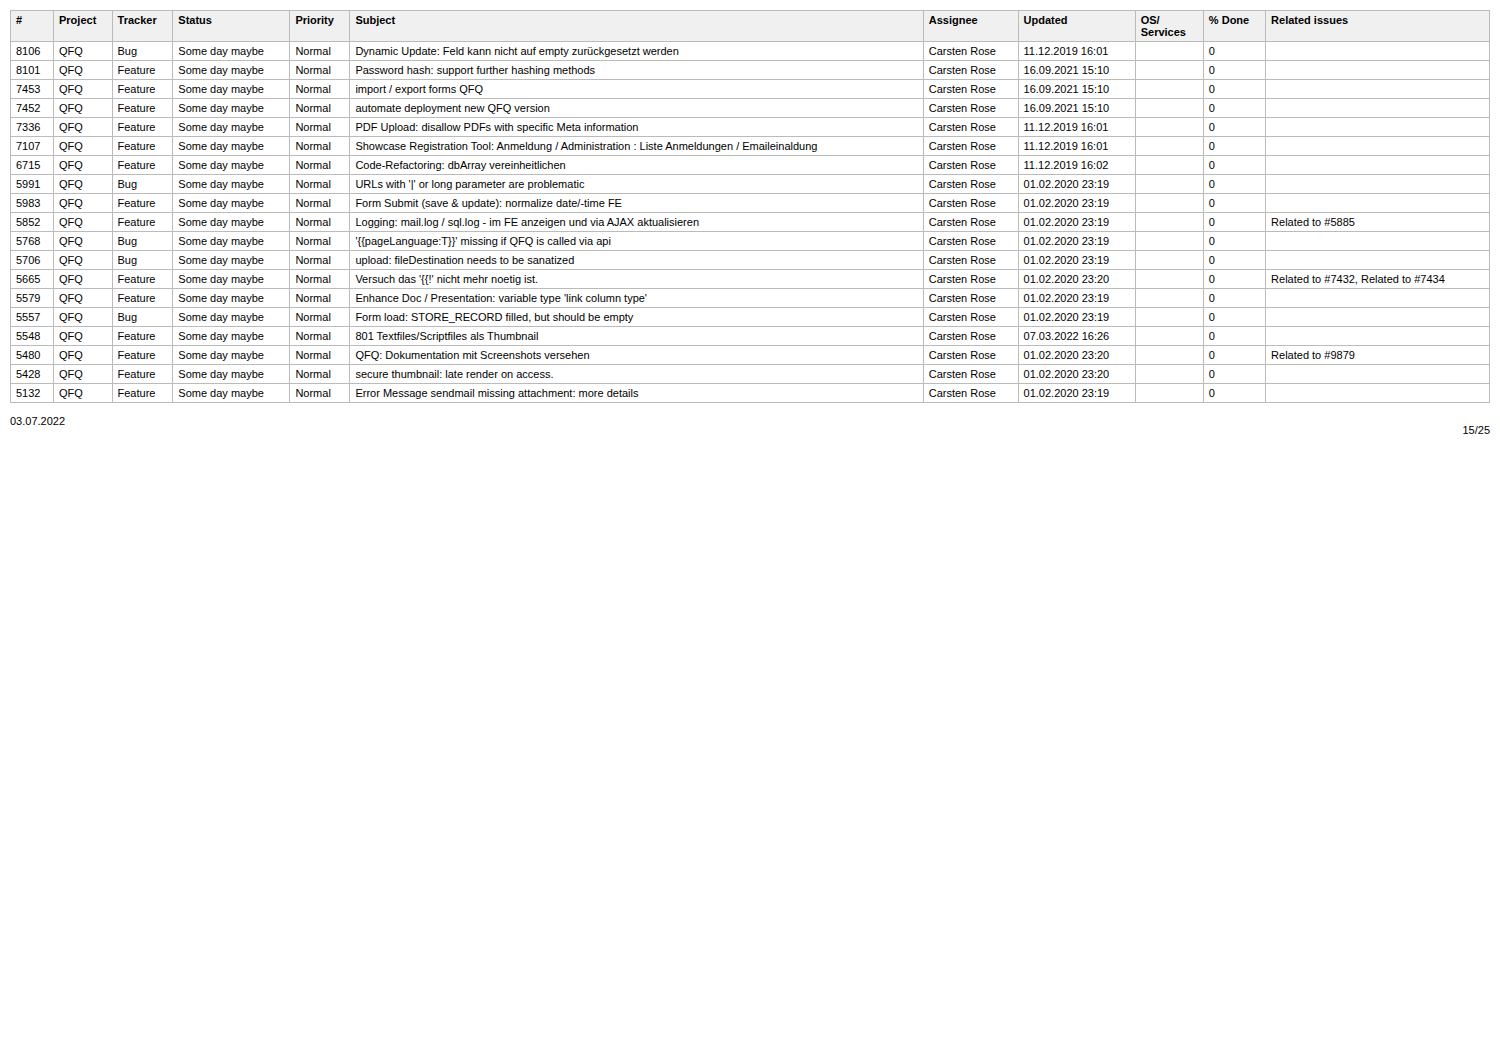| # | Project | Tracker | Status | Priority | Subject | Assignee | Updated | OS/ Services | % Done | Related issues |
| --- | --- | --- | --- | --- | --- | --- | --- | --- | --- | --- |
| 8106 | QFQ | Bug | Some day maybe | Normal | Dynamic Update: Feld kann nicht auf empty zurückgesetzt werden | Carsten Rose | 11.12.2019 16:01 | | 0 | |
| 8101 | QFQ | Feature | Some day maybe | Normal | Password hash: support further hashing methods | Carsten Rose | 16.09.2021 15:10 | | 0 | |
| 7453 | QFQ | Feature | Some day maybe | Normal | import / export forms QFQ | Carsten Rose | 16.09.2021 15:10 | | 0 | |
| 7452 | QFQ | Feature | Some day maybe | Normal | automate deployment new QFQ version | Carsten Rose | 16.09.2021 15:10 | | 0 | |
| 7336 | QFQ | Feature | Some day maybe | Normal | PDF Upload: disallow PDFs with specific Meta information | Carsten Rose | 11.12.2019 16:01 | | 0 | |
| 7107 | QFQ | Feature | Some day maybe | Normal | Showcase Registration Tool: Anmeldung / Administration : Liste Anmeldungen / Emaileinaldung | Carsten Rose | 11.12.2019 16:01 | | 0 | |
| 6715 | QFQ | Feature | Some day maybe | Normal | Code-Refactoring: dbArray vereinheitlichen | Carsten Rose | 11.12.2019 16:02 | | 0 | |
| 5991 | QFQ | Bug | Some day maybe | Normal | URLs with '/' or long parameter are problematic | Carsten Rose | 01.02.2020 23:19 | | 0 | |
| 5983 | QFQ | Feature | Some day maybe | Normal | Form Submit (save & update): normalize date/-time FE | Carsten Rose | 01.02.2020 23:19 | | 0 | |
| 5852 | QFQ | Feature | Some day maybe | Normal | Logging: mail.log / sql.log - im FE anzeigen und via AJAX aktualisieren | Carsten Rose | 01.02.2020 23:19 | | 0 | Related to #5885 |
| 5768 | QFQ | Bug | Some day maybe | Normal | '{{pageLanguage:T}}' missing if QFQ is called via api | Carsten Rose | 01.02.2020 23:19 | | 0 | |
| 5706 | QFQ | Bug | Some day maybe | Normal | upload: fileDestination needs to be sanatized | Carsten Rose | 01.02.2020 23:19 | | 0 | |
| 5665 | QFQ | Feature | Some day maybe | Normal | Versuch das '{{!' nicht mehr noetig ist. | Carsten Rose | 01.02.2020 23:20 | | 0 | Related to #7432, Related to #7434 |
| 5579 | QFQ | Feature | Some day maybe | Normal | Enhance Doc / Presentation: variable type 'link column type' | Carsten Rose | 01.02.2020 23:19 | | 0 | |
| 5557 | QFQ | Bug | Some day maybe | Normal | Form load: STORE_RECORD filled, but should be empty | Carsten Rose | 01.02.2020 23:19 | | 0 | |
| 5548 | QFQ | Feature | Some day maybe | Normal | 801 Textfiles/Scriptfiles als Thumbnail | Carsten Rose | 07.03.2022 16:26 | | 0 | |
| 5480 | QFQ | Feature | Some day maybe | Normal | QFQ: Dokumentation mit Screenshots versehen | Carsten Rose | 01.02.2020 23:20 | | 0 | Related to #9879 |
| 5428 | QFQ | Feature | Some day maybe | Normal | secure thumbnail: late render on access. | Carsten Rose | 01.02.2020 23:20 | | 0 | |
| 5132 | QFQ | Feature | Some day maybe | Normal | Error Message sendmail missing attachment: more details | Carsten Rose | 01.02.2020 23:19 | | 0 | |
03.07.2022
15/25